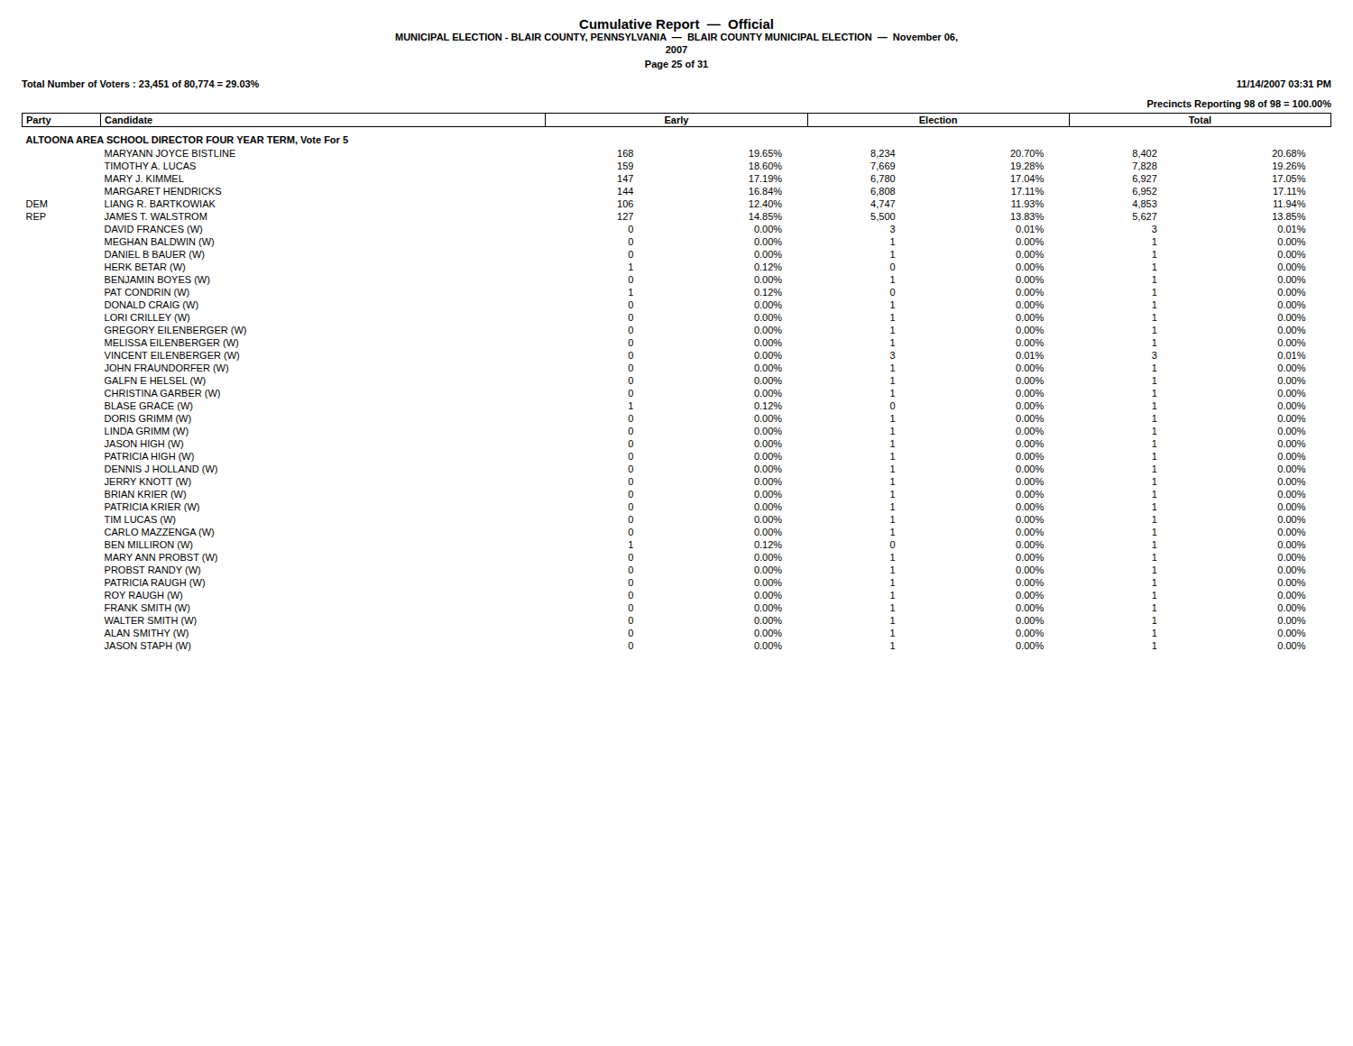Cumulative Report — Official
MUNICIPAL ELECTION - BLAIR COUNTY, PENNSYLVANIA — BLAIR COUNTY MUNICIPAL ELECTION — November 06,
2007
Page 25 of 31
Total Number of Voters : 23,451 of 80,774 = 29.03% 11/14/2007 03:31 PM
Precincts Reporting 98 of 98 = 100.00%
| Party | Candidate | Early | Election | Total |
| --- | --- | --- | --- | --- |
| ALTOONA AREA SCHOOL DIRECTOR FOUR YEAR TERM, Vote For 5 |
| | MARYANN JOYCE BISTLINE | 168 | 19.65% | 8,234 | 20.70% | 8,402 | 20.68% |
| | TIMOTHY A. LUCAS | 159 | 18.60% | 7,669 | 19.28% | 7,828 | 19.26% |
| | MARY J. KIMMEL | 147 | 17.19% | 6,780 | 17.04% | 6,927 | 17.05% |
| | MARGARET HENDRICKS | 144 | 16.84% | 6,808 | 17.11% | 6,952 | 17.11% |
| DEM | LIANG R. BARTKOWIAK | 106 | 12.40% | 4,747 | 11.93% | 4,853 | 11.94% |
| REP | JAMES T. WALSTROM | 127 | 14.85% | 5,500 | 13.83% | 5,627 | 13.85% |
| | DAVID FRANCES (W) | 0 | 0.00% | 3 | 0.01% | 3 | 0.01% |
| | MEGHAN BALDWIN (W) | 0 | 0.00% | 1 | 0.00% | 1 | 0.00% |
| | DANIEL B BAUER (W) | 0 | 0.00% | 1 | 0.00% | 1 | 0.00% |
| | HERK BETAR (W) | 1 | 0.12% | 0 | 0.00% | 1 | 0.00% |
| | BENJAMIN BOYES (W) | 0 | 0.00% | 1 | 0.00% | 1 | 0.00% |
| | PAT CONDRIN (W) | 1 | 0.12% | 0 | 0.00% | 1 | 0.00% |
| | DONALD CRAIG (W) | 0 | 0.00% | 1 | 0.00% | 1 | 0.00% |
| | LORI CRILLEY (W) | 0 | 0.00% | 1 | 0.00% | 1 | 0.00% |
| | GREGORY EILENBERGER (W) | 0 | 0.00% | 1 | 0.00% | 1 | 0.00% |
| | MELISSA EILENBERGER (W) | 0 | 0.00% | 1 | 0.00% | 1 | 0.00% |
| | VINCENT EILENBERGER (W) | 0 | 0.00% | 3 | 0.01% | 3 | 0.01% |
| | JOHN FRAUNDORFER (W) | 0 | 0.00% | 1 | 0.00% | 1 | 0.00% |
| | GALFN E HELSEL (W) | 0 | 0.00% | 1 | 0.00% | 1 | 0.00% |
| | CHRISTINA GARBER (W) | 0 | 0.00% | 1 | 0.00% | 1 | 0.00% |
| | BLASE GRACE (W) | 1 | 0.12% | 0 | 0.00% | 1 | 0.00% |
| | DORIS GRIMM (W) | 0 | 0.00% | 1 | 0.00% | 1 | 0.00% |
| | LINDA GRIMM (W) | 0 | 0.00% | 1 | 0.00% | 1 | 0.00% |
| | JASON HIGH (W) | 0 | 0.00% | 1 | 0.00% | 1 | 0.00% |
| | PATRICIA HIGH (W) | 0 | 0.00% | 1 | 0.00% | 1 | 0.00% |
| | DENNIS J HOLLAND (W) | 0 | 0.00% | 1 | 0.00% | 1 | 0.00% |
| | JERRY KNOTT (W) | 0 | 0.00% | 1 | 0.00% | 1 | 0.00% |
| | BRIAN KRIER (W) | 0 | 0.00% | 1 | 0.00% | 1 | 0.00% |
| | PATRICIA KRIER (W) | 0 | 0.00% | 1 | 0.00% | 1 | 0.00% |
| | TIM LUCAS (W) | 0 | 0.00% | 1 | 0.00% | 1 | 0.00% |
| | CARLO MAZZENGA (W) | 0 | 0.00% | 1 | 0.00% | 1 | 0.00% |
| | BEN MILLIRON (W) | 1 | 0.12% | 0 | 0.00% | 1 | 0.00% |
| | MARY ANN PROBST (W) | 0 | 0.00% | 1 | 0.00% | 1 | 0.00% |
| | PROBST RANDY (W) | 0 | 0.00% | 1 | 0.00% | 1 | 0.00% |
| | PATRICIA RAUGH (W) | 0 | 0.00% | 1 | 0.00% | 1 | 0.00% |
| | ROY RAUGH (W) | 0 | 0.00% | 1 | 0.00% | 1 | 0.00% |
| | FRANK SMITH (W) | 0 | 0.00% | 1 | 0.00% | 1 | 0.00% |
| | WALTER SMITH (W) | 0 | 0.00% | 1 | 0.00% | 1 | 0.00% |
| | ALAN SMITHY (W) | 0 | 0.00% | 1 | 0.00% | 1 | 0.00% |
| | JASON STAPH (W) | 0 | 0.00% | 1 | 0.00% | 1 | 0.00% |